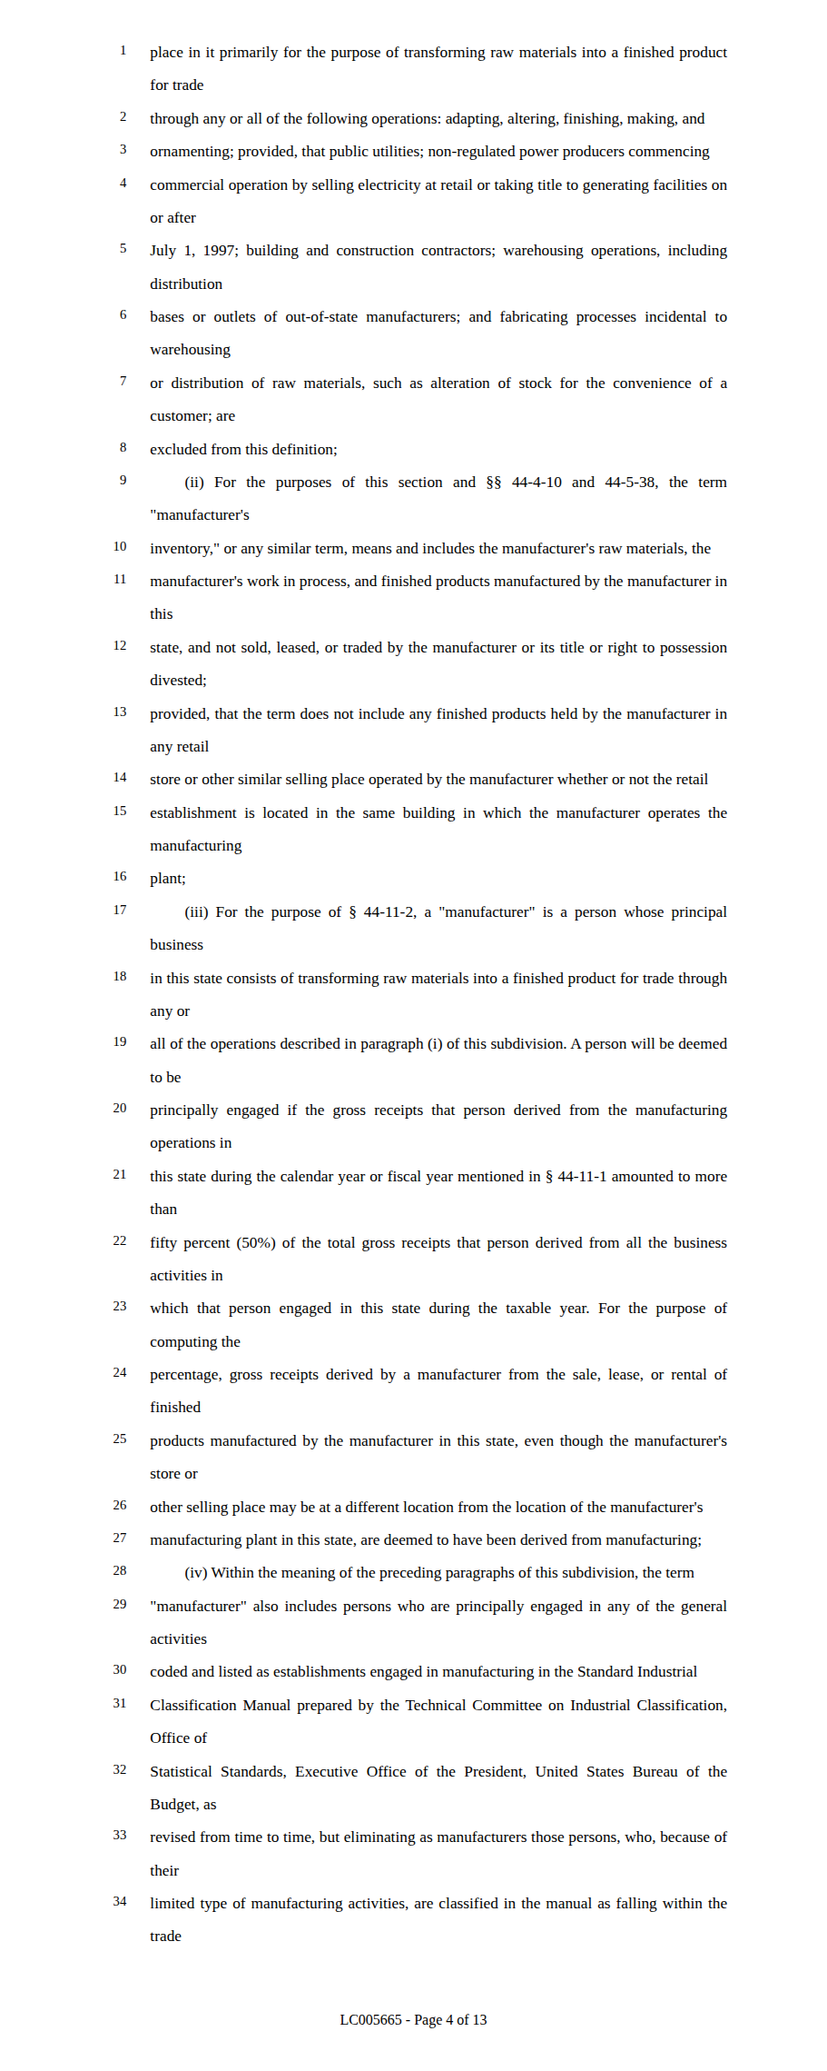place in it primarily for the purpose of transforming raw materials into a finished product for trade
through any or all of the following operations: adapting, altering, finishing, making, and
ornamenting; provided, that public utilities; non-regulated power producers commencing
commercial operation by selling electricity at retail or taking title to generating facilities on or after
July 1, 1997; building and construction contractors; warehousing operations, including distribution
bases or outlets of out-of-state manufacturers; and fabricating processes incidental to warehousing
or distribution of raw materials, such as alteration of stock for the convenience of a customer; are
excluded from this definition;
(ii) For the purposes of this section and §§ 44-4-10 and 44-5-38, the term "manufacturer's
inventory," or any similar term, means and includes the manufacturer's raw materials, the
manufacturer's work in process, and finished products manufactured by the manufacturer in this
state, and not sold, leased, or traded by the manufacturer or its title or right to possession divested;
provided, that the term does not include any finished products held by the manufacturer in any retail
store or other similar selling place operated by the manufacturer whether or not the retail
establishment is located in the same building in which the manufacturer operates the manufacturing
plant;
(iii) For the purpose of § 44-11-2, a "manufacturer" is a person whose principal business
in this state consists of transforming raw materials into a finished product for trade through any or
all of the operations described in paragraph (i) of this subdivision. A person will be deemed to be
principally engaged if the gross receipts that person derived from the manufacturing operations in
this state during the calendar year or fiscal year mentioned in § 44-11-1 amounted to more than
fifty percent (50%) of the total gross receipts that person derived from all the business activities in
which that person engaged in this state during the taxable year. For the purpose of computing the
percentage, gross receipts derived by a manufacturer from the sale, lease, or rental of finished
products manufactured by the manufacturer in this state, even though the manufacturer's store or
other selling place may be at a different location from the location of the manufacturer's
manufacturing plant in this state, are deemed to have been derived from manufacturing;
(iv) Within the meaning of the preceding paragraphs of this subdivision, the term
"manufacturer" also includes persons who are principally engaged in any of the general activities
coded and listed as establishments engaged in manufacturing in the Standard Industrial
Classification Manual prepared by the Technical Committee on Industrial Classification, Office of
Statistical Standards, Executive Office of the President, United States Bureau of the Budget, as
revised from time to time, but eliminating as manufacturers those persons, who, because of their
limited type of manufacturing activities, are classified in the manual as falling within the trade
LC005665 - Page 4 of 13